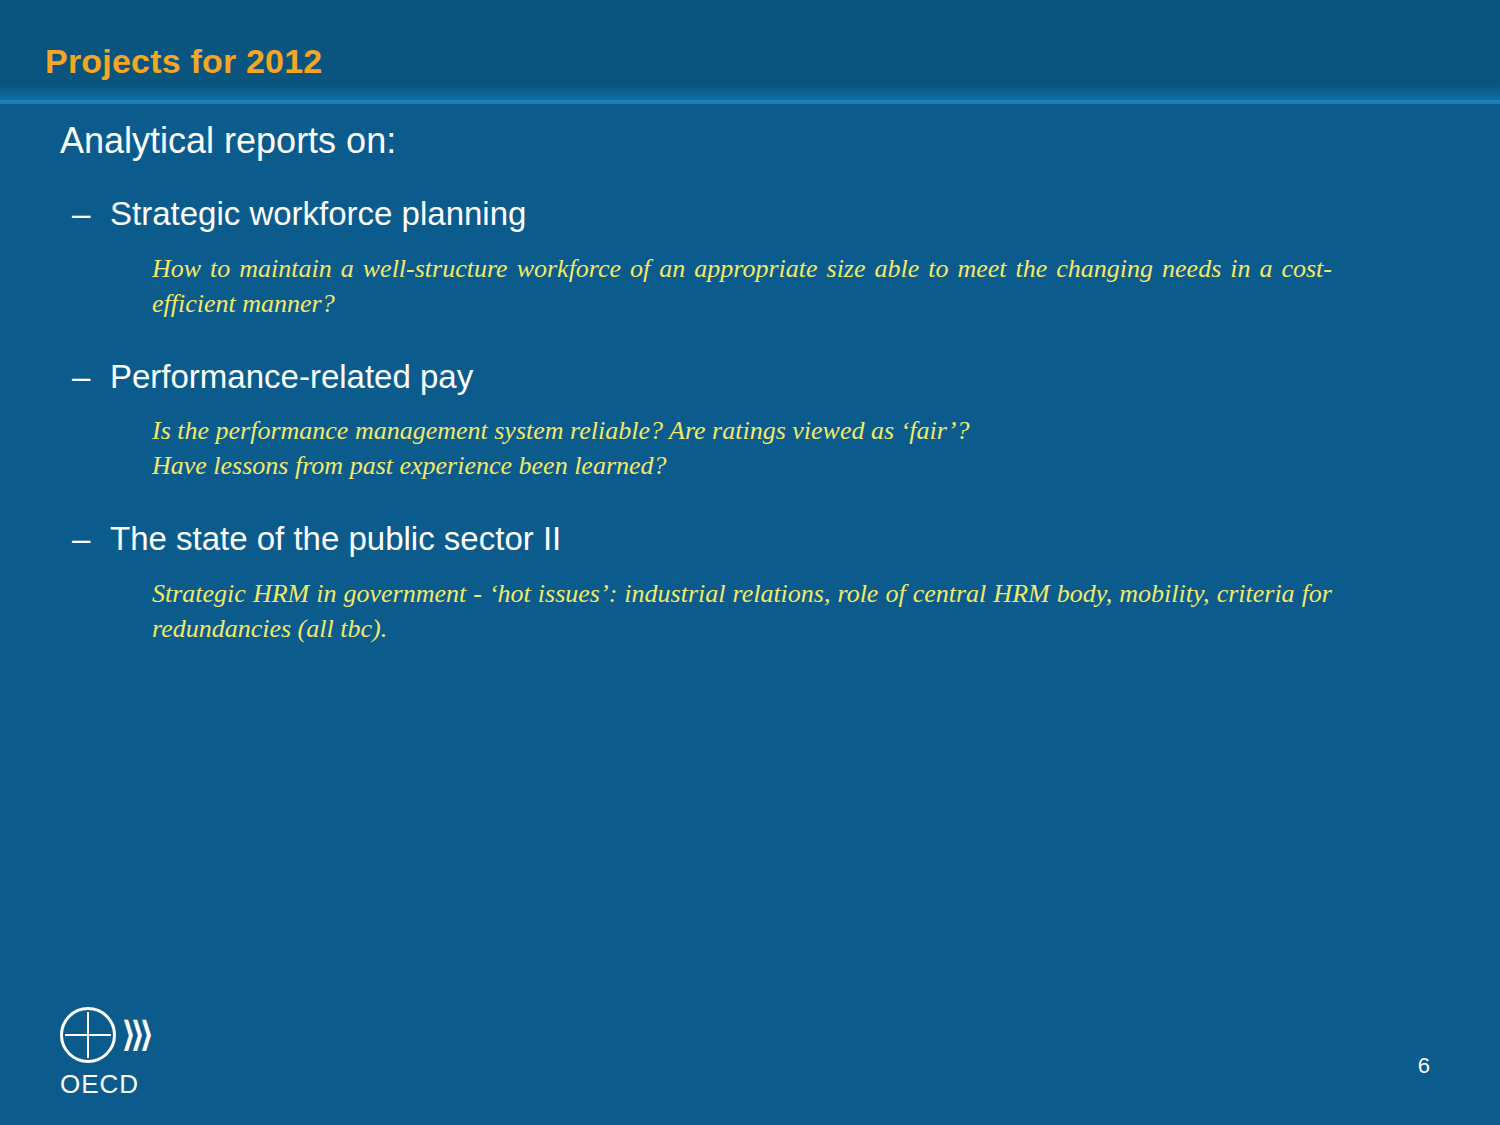Projects for 2012
Analytical reports on:
Strategic workforce planning
How to maintain a well-structure workforce of an appropriate size able to meet the changing needs in a cost-efficient manner?
Performance-related pay
Is the performance management system reliable? Are ratings viewed as ‘fair’?
Have lessons from past experience been learned?
The state of the public sector II
Strategic HRM in government - ‘hot issues’: industrial relations, role of central HRM body, mobility, criteria for redundancies (all tbc).
⟩⟩⟩
OECD
6